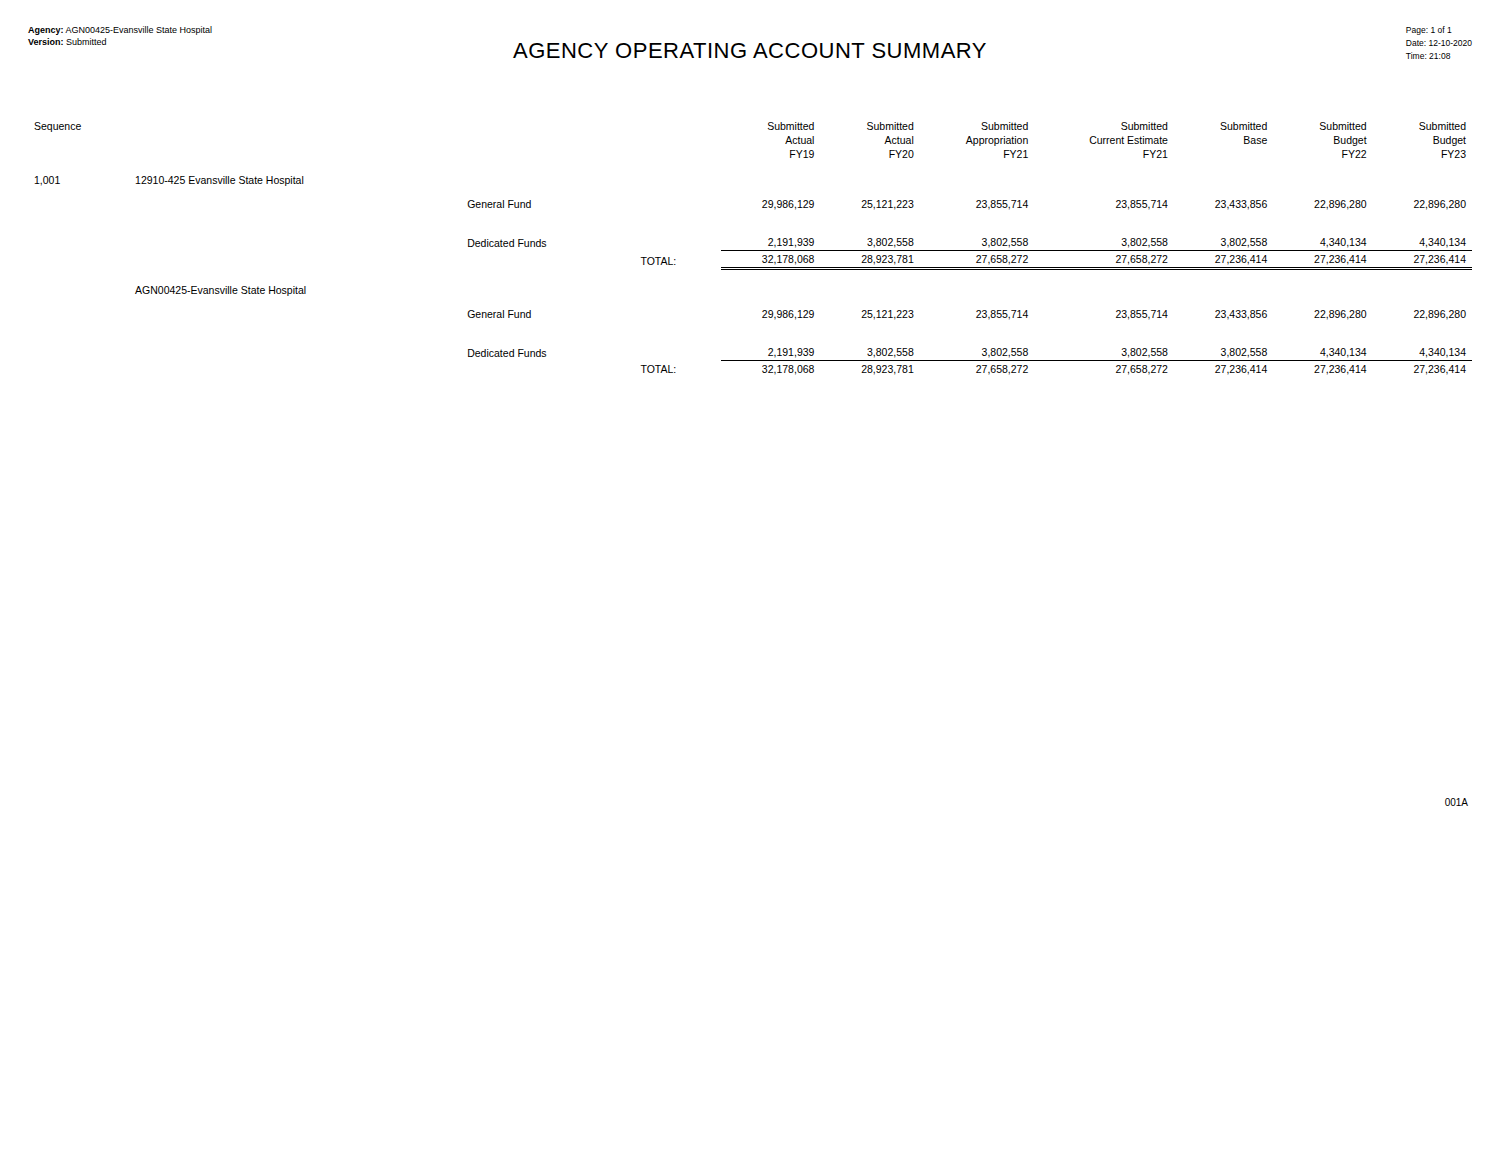Agency: AGN00425-Evansville State Hospital
Version: Submitted
AGENCY OPERATING ACCOUNT SUMMARY
Page: 1 of 1
Date: 12-10-2020
Time: 21:08
| Sequence | | | | Submitted | Submitted | Submitted | Submitted | Submitted | Submitted | Submitted |
| --- | --- | --- | --- | --- | --- | --- | --- | --- | --- | --- |
| | | | | Actual | Actual | Appropriation | Current Estimate | Base | Budget | Budget |
| | | | | FY19 | FY20 | FY21 | FY21 | | FY22 | FY23 |
| 1,001 | 12910-425 Evansville State Hospital |
| | | General Fund | | 29,986,129 | 25,121,223 | 23,855,714 | 23,855,714 | 23,433,856 | 22,896,280 | 22,896,280 |
| | | Dedicated Funds | | 2,191,939 | 3,802,558 | 3,802,558 | 3,802,558 | 3,802,558 | 4,340,134 | 4,340,134 |
| | | | TOTAL: | 32,178,068 | 28,923,781 | 27,658,272 | 27,658,272 | 27,236,414 | 27,236,414 | 27,236,414 |
| | AGN00425-Evansville State Hospital |
| | | General Fund | | 29,986,129 | 25,121,223 | 23,855,714 | 23,855,714 | 23,433,856 | 22,896,280 | 22,896,280 |
| | | Dedicated Funds | | 2,191,939 | 3,802,558 | 3,802,558 | 3,802,558 | 3,802,558 | 4,340,134 | 4,340,134 |
| | | | TOTAL: | 32,178,068 | 28,923,781 | 27,658,272 | 27,658,272 | 27,236,414 | 27,236,414 | 27,236,414 |
001A